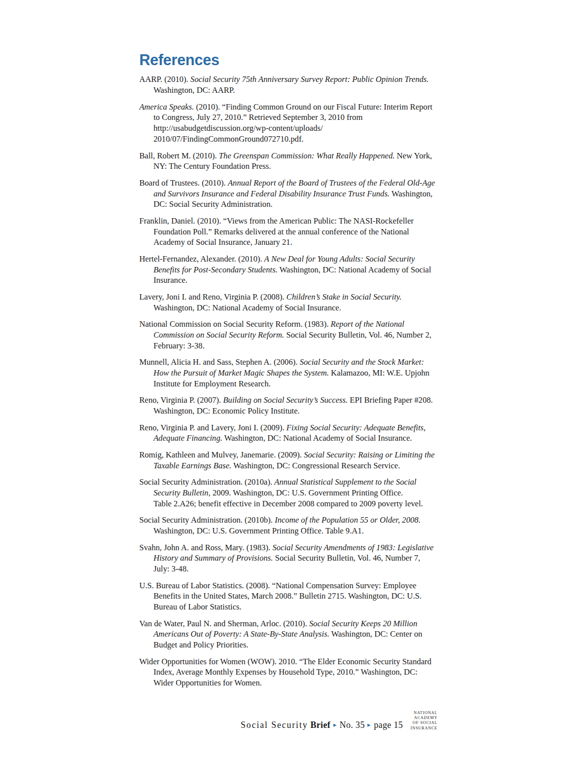References
AARP. (2010). Social Security 75th Anniversary Survey Report: Public Opinion Trends. Washington, DC: AARP.
America Speaks. (2010). “Finding Common Ground on our Fiscal Future: Interim Report to Congress, July 27, 2010.” Retrieved September 3, 2010 from http://usabudgetdiscussion.org/wp-content/uploads/ 2010/07/FindingCommonGround072710.pdf.
Ball, Robert M. (2010). The Greenspan Commission: What Really Happened. New York, NY: The Century Foundation Press.
Board of Trustees. (2010). Annual Report of the Board of Trustees of the Federal Old-Age and Survivors Insurance and Federal Disability Insurance Trust Funds. Washington, DC: Social Security Administration.
Franklin, Daniel. (2010). “Views from the American Public: The NASI-Rockefeller Foundation Poll.” Remarks delivered at the annual conference of the National Academy of Social Insurance, January 21.
Hertel-Fernandez, Alexander. (2010). A New Deal for Young Adults: Social Security Benefits for Post-Secondary Students. Washington, DC: National Academy of Social Insurance.
Lavery, Joni I. and Reno, Virginia P. (2008). Children’s Stake in Social Security. Washington, DC: National Academy of Social Insurance.
National Commission on Social Security Reform. (1983). Report of the National Commission on Social Security Reform. Social Security Bulletin, Vol. 46, Number 2, February: 3-38.
Munnell, Alicia H. and Sass, Stephen A. (2006). Social Security and the Stock Market: How the Pursuit of Market Magic Shapes the System. Kalamazoo, MI: W.E. Upjohn Institute for Employment Research.
Reno, Virginia P. (2007). Building on Social Security’s Success. EPI Briefing Paper #208. Washington, DC: Economic Policy Institute.
Reno, Virginia P. and Lavery, Joni I. (2009). Fixing Social Security: Adequate Benefits, Adequate Financing. Washington, DC: National Academy of Social Insurance.
Romig, Kathleen and Mulvey, Janemarie. (2009). Social Security: Raising or Limiting the Taxable Earnings Base. Washington, DC: Congressional Research Service.
Social Security Administration. (2010a). Annual Statistical Supplement to the Social Security Bulletin, 2009. Washington, DC: U.S. Government Printing Office. Table 2.A26; benefit effective in December 2008 compared to 2009 poverty level.
Social Security Administration. (2010b). Income of the Population 55 or Older, 2008. Washington, DC: U.S. Government Printing Office. Table 9.A1.
Svahn, John A. and Ross, Mary. (1983). Social Security Amendments of 1983: Legislative History and Summary of Provisions. Social Security Bulletin, Vol. 46, Number 7, July: 3-48.
U.S. Bureau of Labor Statistics. (2008). “National Compensation Survey: Employee Benefits in the United States, March 2008.” Bulletin 2715. Washington, DC: U.S. Bureau of Labor Statistics.
Van de Water, Paul N. and Sherman, Arloc. (2010). Social Security Keeps 20 Million Americans Out of Poverty: A State-By-State Analysis. Washington, DC: Center on Budget and Policy Priorities.
Wider Opportunities for Women (WOW). 2010. “The Elder Economic Security Standard Index, Average Monthly Expenses by Household Type, 2010.” Washington, DC: Wider Opportunities for Women.
Social Security Brief ▸ No. 35 ▸ page 15
National
Academy
of·Social
Insurance